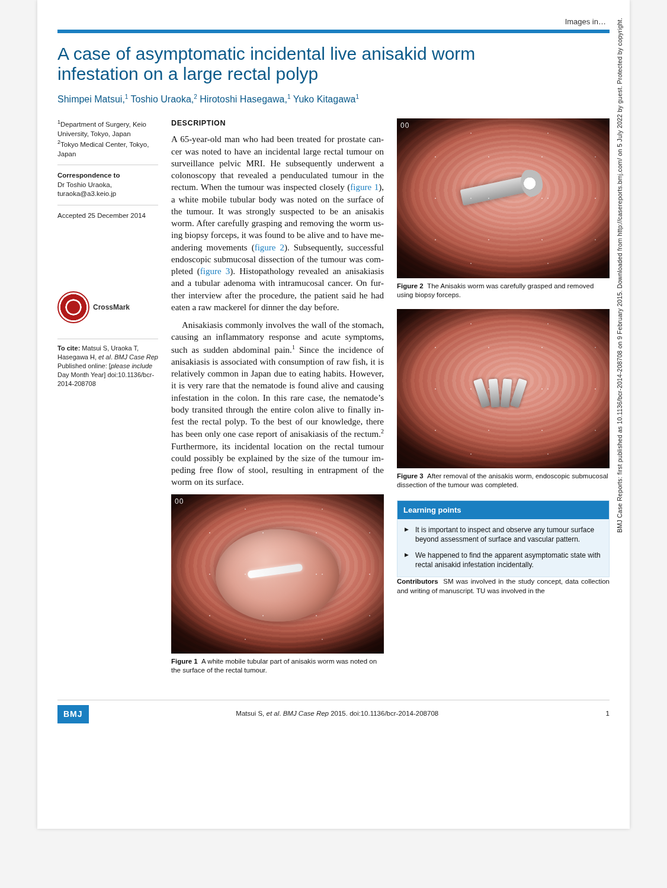BMJ Case Reports: first published as 10.1136/bcr-2014-208708 on 9 February 2015. Downloaded from http://casereports.bmj.com/ on 5 July 2022 by guest. Protected by copyright.
Images in…
A case of asymptomatic incidental live anisakid worm infestation on a large rectal polyp
Shimpei Matsui,1 Toshio Uraoka,2 Hirotoshi Hasegawa,1 Yuko Kitagawa1
1Department of Surgery, Keio University, Tokyo, Japan
2Tokyo Medical Center, Tokyo, Japan
Correspondence to
Dr Toshio Uraoka,
turaoka@a3.keio.jp
Accepted 25 December 2014
CrossMark
To cite: Matsui S, Uraoka T, Hasegawa H, et al. BMJ Case Rep Published online: [please include Day Month Year] doi:10.1136/bcr-2014-208708
Description
A 65-year-old man who had been treated for prostate cancer was noted to have an incidental large rectal tumour on surveillance pelvic MRI. He subsequently underwent a colonoscopy that revealed a penduculated tumour in the rectum. When the tumour was inspected closely (figure 1), a white mobile tubular body was noted on the surface of the tumour. It was strongly suspected to be an anisakis worm. After carefully grasping and removing the worm using biopsy forceps, it was found to be alive and to have meandering movements (figure 2). Subsequently, successful endoscopic submucosal dissection of the tumour was completed (figure 3). Histopathology revealed an anisakiasis and a tubular adenoma with intramucosal cancer. On further interview after the procedure, the patient said he had eaten a raw mackerel for dinner the day before.
Anisakiasis commonly involves the wall of the stomach, causing an inflammatory response and acute symptoms, such as sudden abdominal pain.1 Since the incidence of anisakiasis is associated with consumption of raw fish, it is relatively common in Japan due to eating habits. However, it is very rare that the nematode is found alive and causing infestation in the colon. In this rare case, the nematode’s body transited through the entire colon alive to finally infest the rectal polyp. To the best of our knowledge, there has been only one case report of anisakiasis of the rectum.2 Furthermore, its incidental location on the rectal tumour could possibly be explained by the size of the tumour impeding free flow of stool, resulting in entrapment of the worm on its surface.
00
Figure 1 A white mobile tubular part of anisakis worm was noted on the surface of the rectal tumour.
00
Figure 2 The Anisakis worm was carefully grasped and removed using biopsy forceps.
Figure 3 After removal of the anisakis worm, endoscopic submucosal dissection of the tumour was completed.
Learning points
It is important to inspect and observe any tumour surface beyond assessment of surface and vascular pattern.
We happened to find the apparent asymptomatic state with rectal anisakid infestation incidentally.
Contributors SM was involved in the study concept, data collection and writing of manuscript. TU was involved in the
BMJ
Matsui S, et al. BMJ Case Rep 2015. doi:10.1136/bcr-2014-208708
1